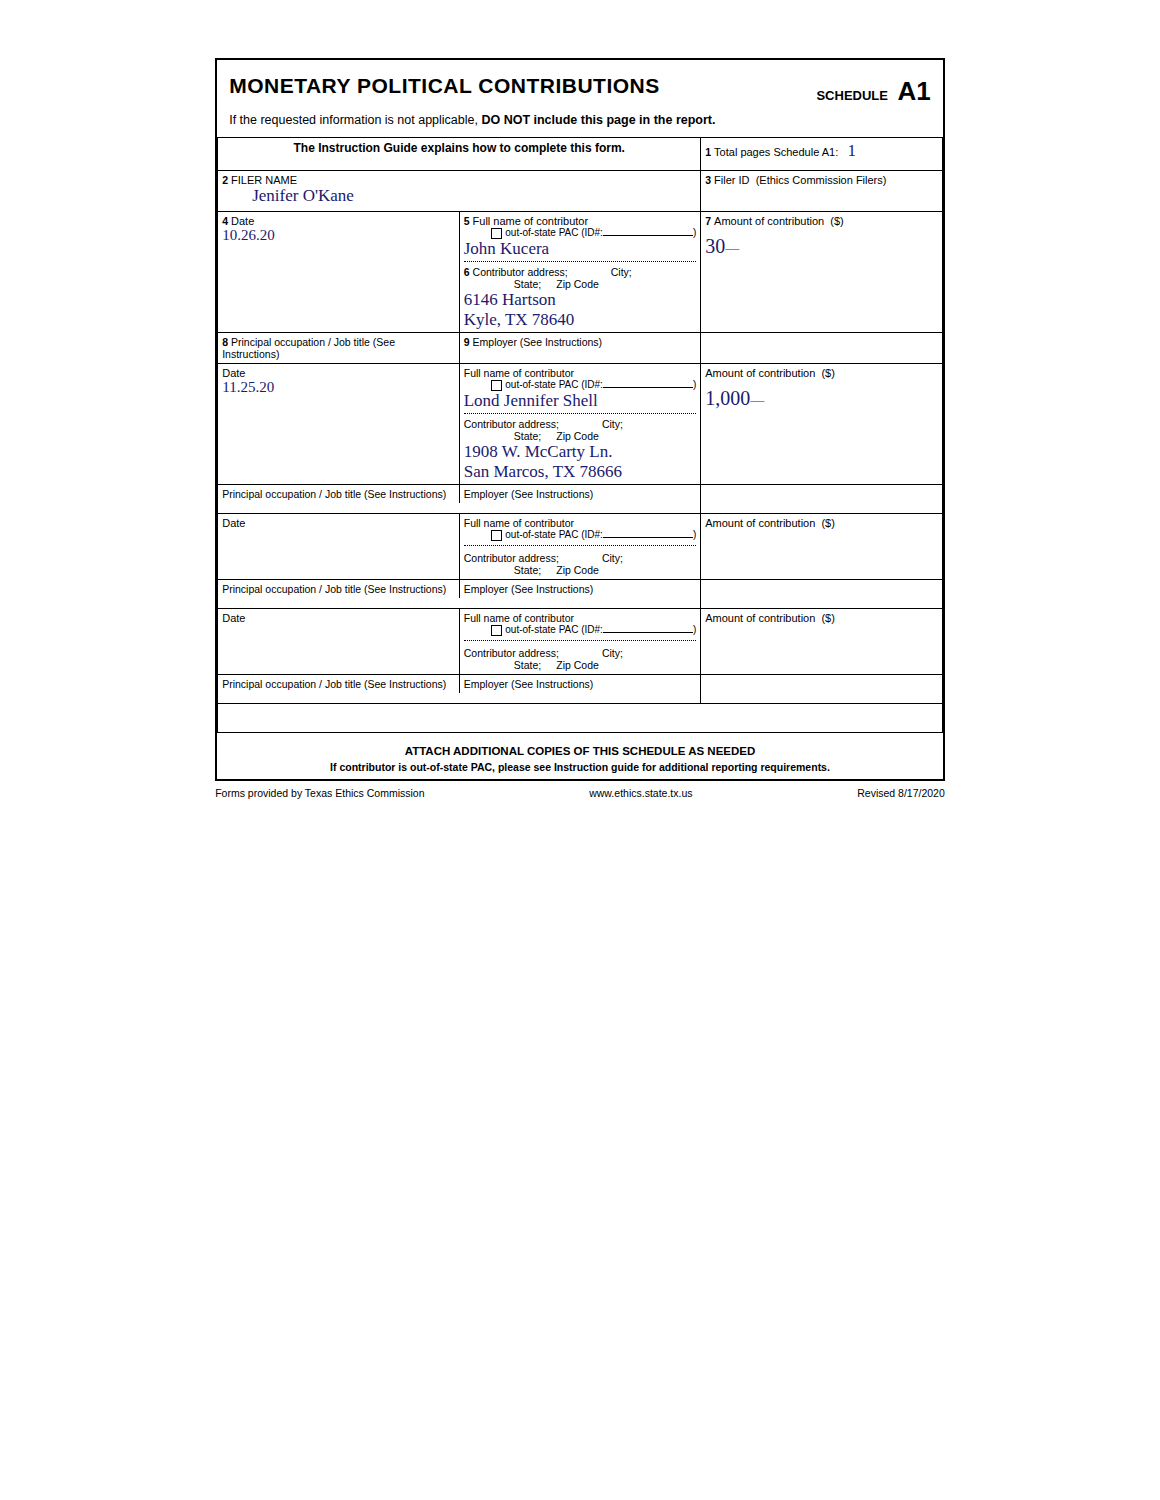MONETARY POLITICAL CONTRIBUTIONS
SCHEDULE A1
If the requested information is not applicable, DO NOT include this page in the report.
| The Instruction Guide explains how to complete this form. | 1 Total pages Schedule A1: 1 |
| 2 FILER NAME Jenifer O'Kane | 3 Filer ID (Ethics Commission Filers) |
| 4 Date 10.26.20 | 5 Full name of contributor out-of-state PAC (ID#: ) John Kucera 6 Contributor address; City; State; Zip Code 6146 Hartson Kyle, TX 78640 | 7 Amount of contribution ($) 30 — |
| 8 Principal occupation / Job title (See Instructions) 9 Employer (See Instructions) | |
| Date 11.25.20 | Full name of contributor out-of-state PAC (ID#: ) Lond Jennifer Shell Contributor address; City; State; Zip Code 1908 W. McCarty Ln. San Marcos, TX 78666 | Amount of contribution ($) 1,000 — |
| Principal occupation / Job title (See Instructions) Employer (See Instructions) | |
| Date | Full name of contributor out-of-state PAC (ID#: ) Contributor address; City; State; Zip Code | Amount of contribution ($) |
| Principal occupation / Job title (See Instructions) Employer (See Instructions) | |
| Date | Full name of contributor out-of-state PAC (ID#: ) Contributor address; City; State; Zip Code | Amount of contribution ($) |
| Principal occupation / Job title (See Instructions) Employer (See Instructions) | |
ATTACH ADDITIONAL COPIES OF THIS SCHEDULE AS NEEDED
If contributor is out-of-state PAC, please see Instruction guide for additional reporting requirements.
Forms provided by Texas Ethics Commission www.ethics.state.tx.us Revised 8/17/2020